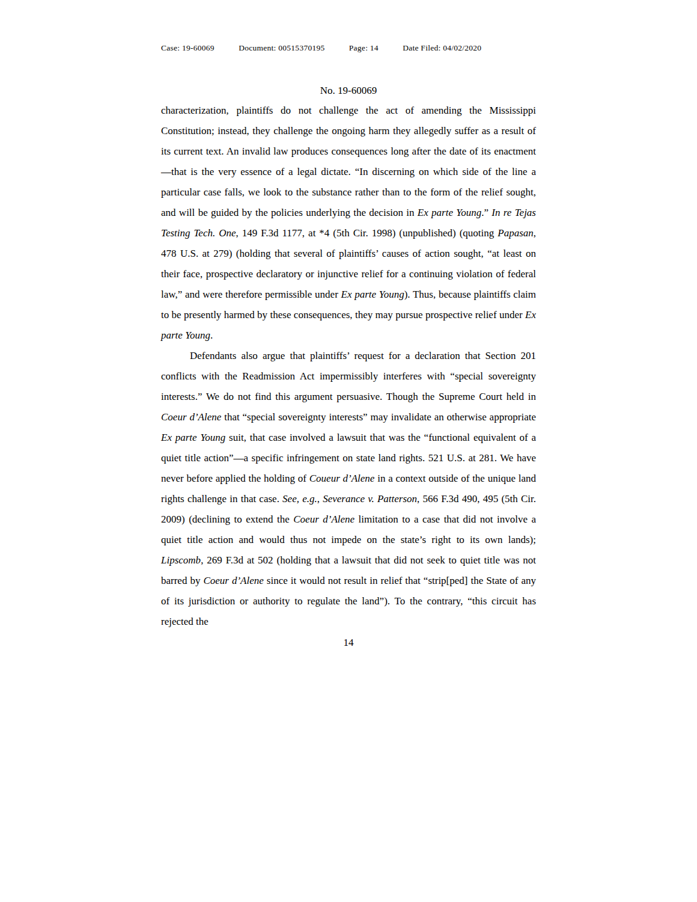Case: 19-60069 Document: 00515370195 Page: 14 Date Filed: 04/02/2020
No. 19-60069
characterization, plaintiffs do not challenge the act of amending the Mississippi Constitution; instead, they challenge the ongoing harm they allegedly suffer as a result of its current text. An invalid law produces consequences long after the date of its enactment—that is the very essence of a legal dictate. “In discerning on which side of the line a particular case falls, we look to the substance rather than to the form of the relief sought, and will be guided by the policies underlying the decision in Ex parte Young.” In re Tejas Testing Tech. One, 149 F.3d 1177, at *4 (5th Cir. 1998) (unpublished) (quoting Papasan, 478 U.S. at 279) (holding that several of plaintiffs’ causes of action sought, “at least on their face, prospective declaratory or injunctive relief for a continuing violation of federal law,” and were therefore permissible under Ex parte Young). Thus, because plaintiffs claim to be presently harmed by these consequences, they may pursue prospective relief under Ex parte Young.
Defendants also argue that plaintiffs’ request for a declaration that Section 201 conflicts with the Readmission Act impermissibly interferes with “special sovereignty interests.” We do not find this argument persuasive. Though the Supreme Court held in Coeur d’Alene that “special sovereignty interests” may invalidate an otherwise appropriate Ex parte Young suit, that case involved a lawsuit that was the “functional equivalent of a quiet title action”—a specific infringement on state land rights. 521 U.S. at 281. We have never before applied the holding of Coueur d’Alene in a context outside of the unique land rights challenge in that case. See, e.g., Severance v. Patterson, 566 F.3d 490, 495 (5th Cir. 2009) (declining to extend the Coeur d’Alene limitation to a case that did not involve a quiet title action and would thus not impede on the state’s right to its own lands); Lipscomb, 269 F.3d at 502 (holding that a lawsuit that did not seek to quiet title was not barred by Coeur d’Alene since it would not result in relief that “strip[ped] the State of any of its jurisdiction or authority to regulate the land”). To the contrary, “this circuit has rejected the
14